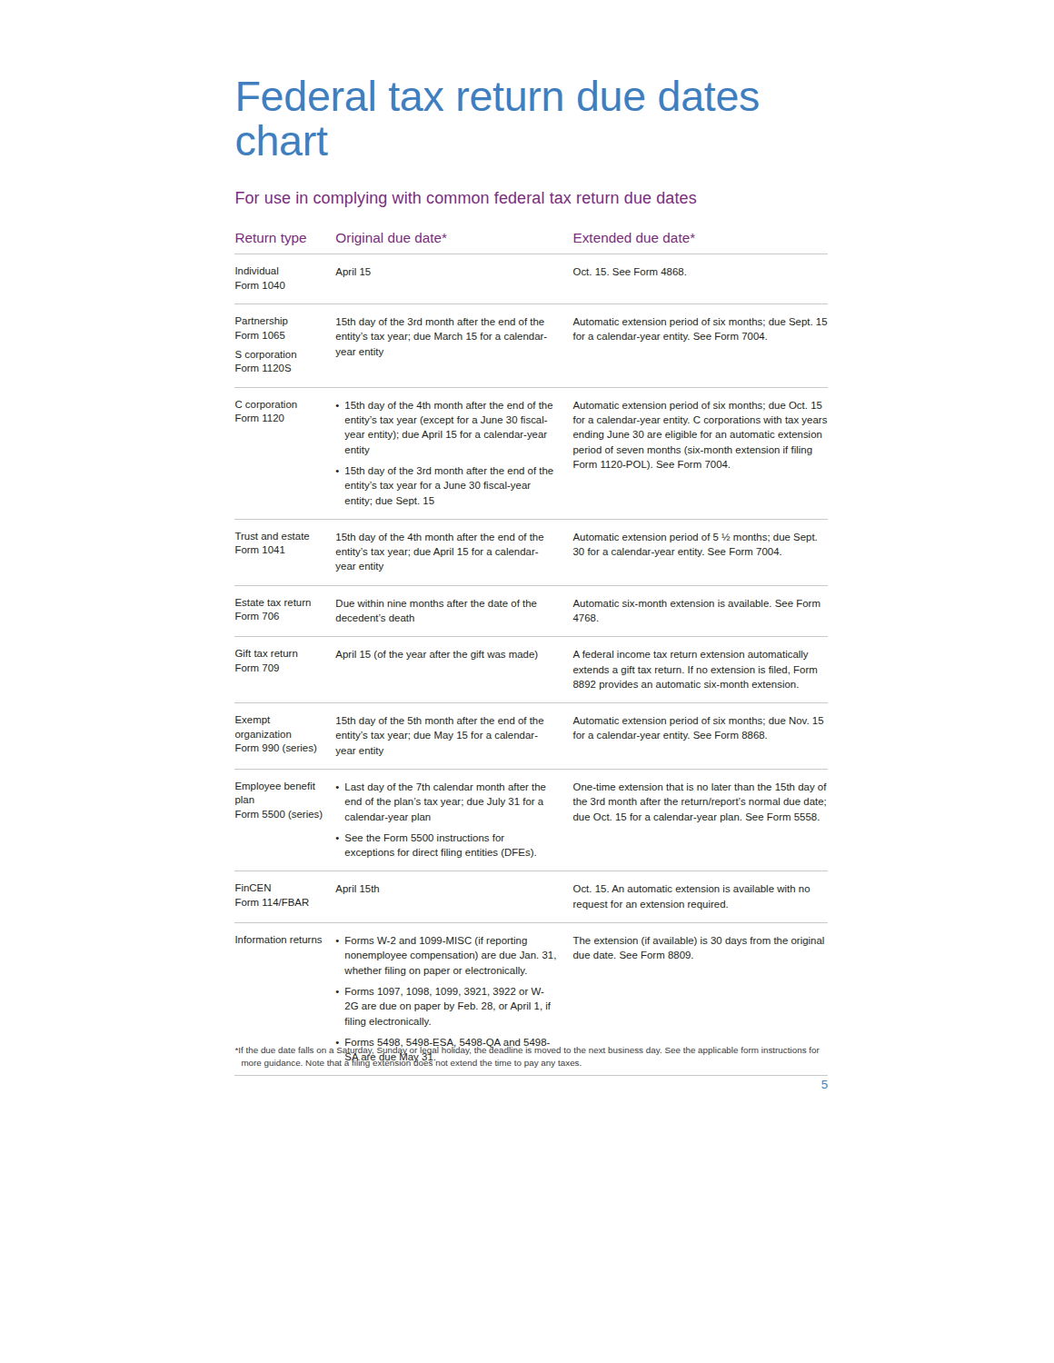Federal tax return due dates chart
For use in complying with common federal tax return due dates
| Return type | Original due date* | Extended due date* |
| --- | --- | --- |
| Individual Form 1040 | April 15 | Oct. 15. See Form 4868. |
| Partnership Form 1065 S corporation Form 1120S | 15th day of the 3rd month after the end of the entity’s tax year; due March 15 for a calendar-year entity | Automatic extension period of six months; due Sept. 15 for a calendar-year entity. See Form 7004. |
| C corporation Form 1120 | 15th day of the 4th month after the end of the entity’s tax year (except for a June 30 fiscal-year entity); due April 15 for a calendar-year entity 15th day of the 3rd month after the end of the entity’s tax year for a June 30 fiscal-year entity; due Sept. 15 | Automatic extension period of six months; due Oct. 15 for a calendar-year entity. C corporations with tax years ending June 30 are eligible for an automatic extension period of seven months (six-month extension if filing Form 1120-POL). See Form 7004. |
| Trust and estate Form 1041 | 15th day of the 4th month after the end of the entity’s tax year; due April 15 for a calendar-year entity | Automatic extension period of 5 ½ months; due Sept. 30 for a calendar-year entity. See Form 7004. |
| Estate tax return Form 706 | Due within nine months after the date of the decedent’s death | Automatic six-month extension is available. See Form 4768. |
| Gift tax return Form 709 | April 15 (of the year after the gift was made) | A federal income tax return extension automatically extends a gift tax return. If no extension is filed, Form 8892 provides an automatic six-month extension. |
| Exempt organization Form 990 (series) | 15th day of the 5th month after the end of the entity’s tax year; due May 15 for a calendar-year entity | Automatic extension period of six months; due Nov. 15 for a calendar-year entity. See Form 8868. |
| Employee benefit plan Form 5500 (series) | Last day of the 7th calendar month after the end of the plan’s tax year; due July 31 for a calendar-year plan See the Form 5500 instructions for exceptions for direct filing entities (DFEs). | One-time extension that is no later than the 15th day of the 3rd month after the return/report’s normal due date; due Oct. 15 for a calendar-year plan. See Form 5558. |
| FinCEN Form 114/FBAR | April 15th | Oct. 15. An automatic extension is available with no request for an extension required. |
| Information returns | Forms W-2 and 1099-MISC (if reporting nonemployee compensation) are due Jan. 31, whether filing on paper or electronically. Forms 1097, 1098, 1099, 3921, 3922 or W-2G are due on paper by Feb. 28, or April 1, if filing electronically. Forms 5498, 5498-ESA, 5498-QA and 5498-SA are due May 31. | The extension (if available) is 30 days from the original due date. See Form 8809. |
*If the due date falls on a Saturday, Sunday or legal holiday, the deadline is moved to the next business day. See the applicable form instructions for more guidance. Note that a filing extension does not extend the time to pay any taxes.
5